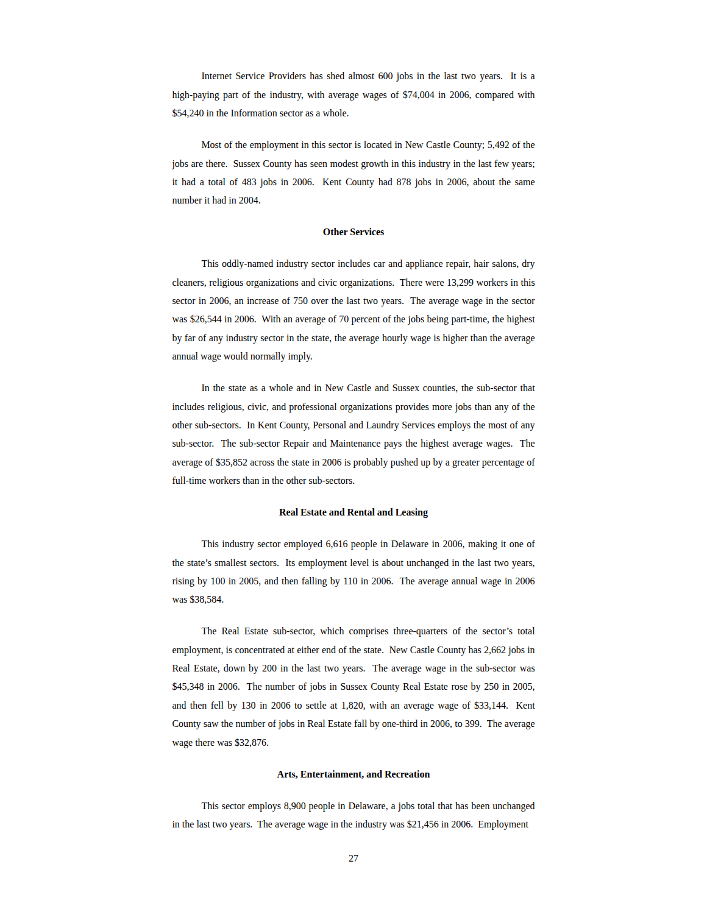Internet Service Providers has shed almost 600 jobs in the last two years. It is a high-paying part of the industry, with average wages of $74,004 in 2006, compared with $54,240 in the Information sector as a whole.
Most of the employment in this sector is located in New Castle County; 5,492 of the jobs are there. Sussex County has seen modest growth in this industry in the last few years; it had a total of 483 jobs in 2006. Kent County had 878 jobs in 2006, about the same number it had in 2004.
Other Services
This oddly-named industry sector includes car and appliance repair, hair salons, dry cleaners, religious organizations and civic organizations. There were 13,299 workers in this sector in 2006, an increase of 750 over the last two years. The average wage in the sector was $26,544 in 2006. With an average of 70 percent of the jobs being part-time, the highest by far of any industry sector in the state, the average hourly wage is higher than the average annual wage would normally imply.
In the state as a whole and in New Castle and Sussex counties, the sub-sector that includes religious, civic, and professional organizations provides more jobs than any of the other sub-sectors. In Kent County, Personal and Laundry Services employs the most of any sub-sector. The sub-sector Repair and Maintenance pays the highest average wages. The average of $35,852 across the state in 2006 is probably pushed up by a greater percentage of full-time workers than in the other sub-sectors.
Real Estate and Rental and Leasing
This industry sector employed 6,616 people in Delaware in 2006, making it one of the state’s smallest sectors. Its employment level is about unchanged in the last two years, rising by 100 in 2005, and then falling by 110 in 2006. The average annual wage in 2006 was $38,584.
The Real Estate sub-sector, which comprises three-quarters of the sector’s total employment, is concentrated at either end of the state. New Castle County has 2,662 jobs in Real Estate, down by 200 in the last two years. The average wage in the sub-sector was $45,348 in 2006. The number of jobs in Sussex County Real Estate rose by 250 in 2005, and then fell by 130 in 2006 to settle at 1,820, with an average wage of $33,144. Kent County saw the number of jobs in Real Estate fall by one-third in 2006, to 399. The average wage there was $32,876.
Arts, Entertainment, and Recreation
This sector employs 8,900 people in Delaware, a jobs total that has been unchanged in the last two years. The average wage in the industry was $21,456 in 2006. Employment
27